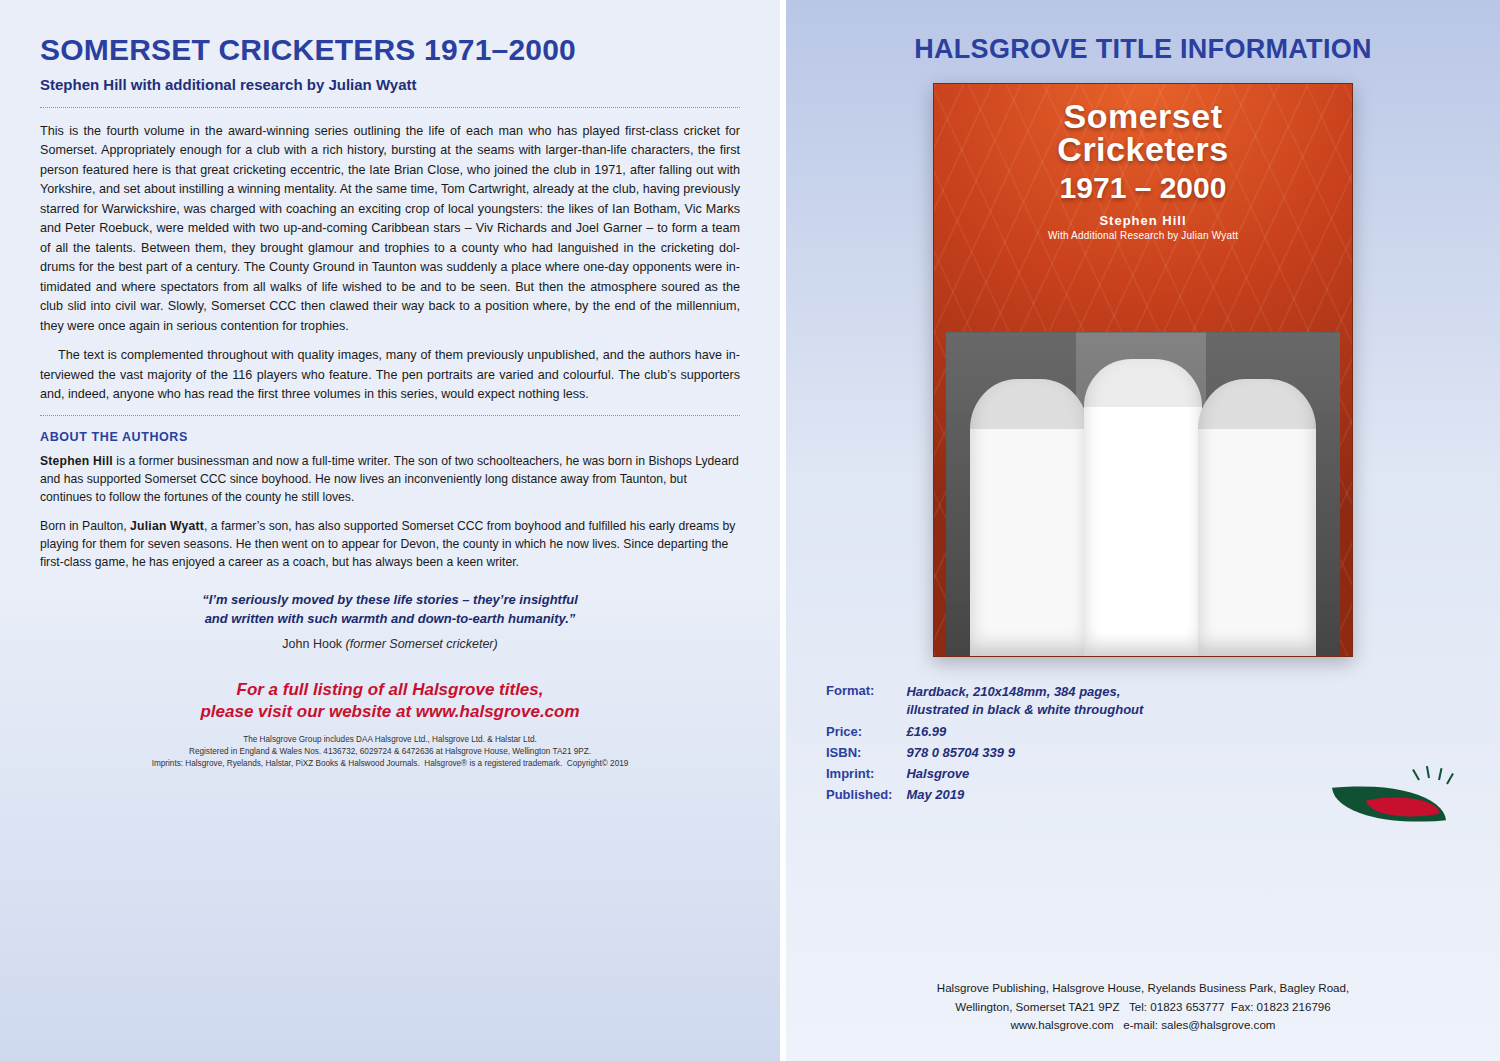Somerset Cricketers 1971–2000
Stephen Hill with additional research by Julian Wyatt
This is the fourth volume in the award-winning series outlining the life of each man who has played first-class cricket for Somerset. Appropriately enough for a club with a rich history, bursting at the seams with larger-than-life characters, the first person featured here is that great cricketing eccentric, the late Brian Close, who joined the club in 1971, after falling out with Yorkshire, and set about instilling a winning mentality. At the same time, Tom Cartwright, already at the club, having previously starred for Warwickshire, was charged with coaching an exciting crop of local youngsters: the likes of Ian Botham, Vic Marks and Peter Roebuck, were melded with two up-and-coming Caribbean stars – Viv Richards and Joel Garner – to form a team of all the talents. Between them, they brought glamour and trophies to a county who had languished in the cricketing doldrums for the best part of a century. The County Ground in Taunton was suddenly a place where one-day opponents were intimidated and where spectators from all walks of life wished to be and to be seen. But then the atmosphere soured as the club slid into civil war. Slowly, Somerset CCC then clawed their way back to a position where, by the end of the millennium, they were once again in serious contention for trophies.
The text is complemented throughout with quality images, many of them previously unpublished, and the authors have interviewed the vast majority of the 116 players who feature. The pen portraits are varied and colourful. The club’s supporters and, indeed, anyone who has read the first three volumes in this series, would expect nothing less.
About the Authors
Stephen Hill is a former businessman and now a full-time writer. The son of two schoolteachers, he was born in Bishops Lydeard and has supported Somerset CCC since boyhood. He now lives an inconveniently long distance away from Taunton, but continues to follow the fortunes of the county he still loves.
Born in Paulton, Julian Wyatt, a farmer’s son, has also supported Somerset CCC from boyhood and fulfilled his early dreams by playing for them for seven seasons. He then went on to appear for Devon, the county in which he now lives. Since departing the first-class game, he has enjoyed a career as a coach, but has always been a keen writer.
“I’m seriously moved by these life stories – they’re insightful
and written with such warmth and down-to-earth humanity.” John Hook (former Somerset cricketer)
For a full listing of all Halsgrove titles,
please visit our website at www.halsgrove.com
The Halsgrove Group includes DAA Halsgrove Ltd., Halsgrove Ltd. & Halstar Ltd.
Registered in England & Wales Nos. 4136732, 6029724 & 6472636 at Halsgrove House, Wellington TA21 9PZ.
Imprints: Halsgrove, Ryelands, Halstar, PiXZ Books & Halswood Journals. Halsgrove® is a registered trademark. Copyright© 2019
Halsgrove Title Information
Somerset
Cricketers
1971 – 2000
Stephen Hill
With Additional Research by Julian Wyatt
Format:
Hardback, 210x148mm, 384 pages,
illustrated in black & white throughout
Price:
£16.99
ISBN:
978 0 85704 339 9
Imprint:
Halsgrove
Published:
May 2019
Halsgrove Publishing, Halsgrove House, Ryelands Business Park, Bagley Road,
Wellington, Somerset TA21 9PZ Tel: 01823 653777 Fax: 01823 216796
www.halsgrove.com e-mail: sales@halsgrove.com